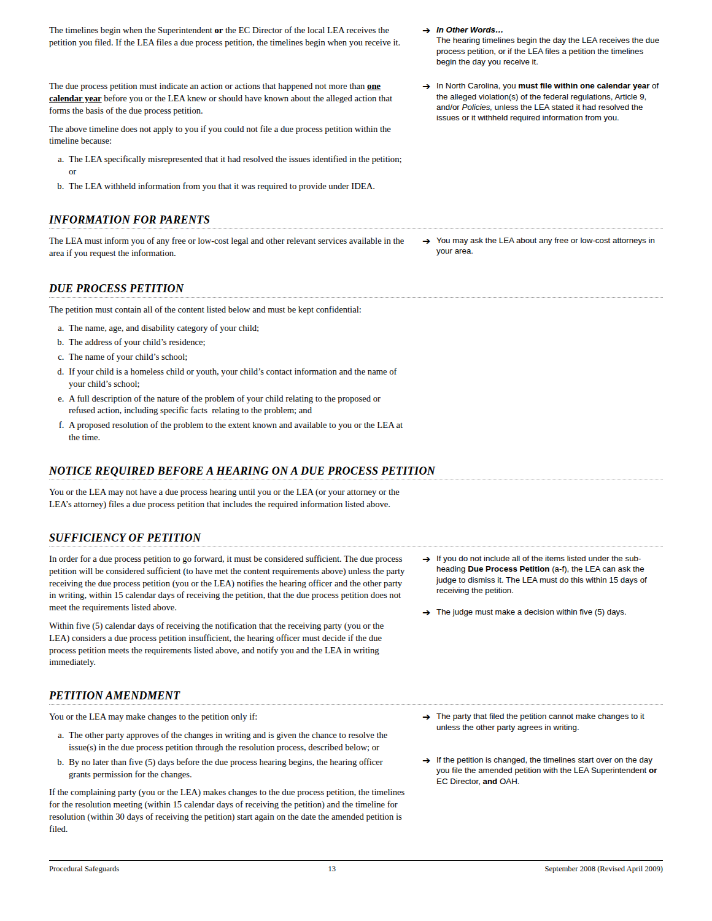The timelines begin when the Superintendent or the EC Director of the local LEA receives the petition you filed. If the LEA files a due process petition, the timelines begin when you receive it.
➔
In Other Words…
The hearing timelines begin the day the LEA receives the due process petition, or if the LEA files a petition the timelines begin the day you receive it.
The due process petition must indicate an action or actions that happened not more than one calendar year before you or the LEA knew or should have known about the alleged action that forms the basis of the due process petition.
The above timeline does not apply to you if you could not file a due process petition within the timeline because:
The LEA specifically misrepresented that it had resolved the issues identified in the petition; or
The LEA withheld information from you that it was required to provide under IDEA.
➔
In North Carolina, you must file within one calendar year of the alleged violation(s) of the federal regulations, Article 9, and/or Policies, unless the LEA stated it had resolved the issues or it withheld required information from you.
Information for Parents
The LEA must inform you of any free or low-cost legal and other relevant services available in the area if you request the information.
➔
You may ask the LEA about any free or low-cost attorneys in your area.
Due Process Petition
The petition must contain all of the content listed below and must be kept confidential:
The name, age, and disability category of your child;
The address of your child’s residence;
The name of your child’s school;
If your child is a homeless child or youth, your child’s contact information and the name of your child’s school;
A full description of the nature of the problem of your child relating to the proposed or refused action, including specific facts relating to the problem; and
A proposed resolution of the problem to the extent known and available to you or the LEA at the time.
Notice Required Before a Hearing on a Due Process Petition
You or the LEA may not have a due process hearing until you or the LEA (or your attorney or the LEA’s attorney) files a due process petition that includes the required information listed above.
Sufficiency of Petition
In order for a due process petition to go forward, it must be considered sufficient. The due process petition will be considered sufficient (to have met the content requirements above) unless the party receiving the due process petition (you or the LEA) notifies the hearing officer and the other party in writing, within 15 calendar days of receiving the petition, that the due process petition does not meet the requirements listed above.
Within five (5) calendar days of receiving the notification that the receiving party (you or the LEA) considers a due process petition insufficient, the hearing officer must decide if the due process petition meets the requirements listed above, and notify you and the LEA in writing immediately.
➔
If you do not include all of the items listed under the sub-heading Due Process Petition (a-f), the LEA can ask the judge to dismiss it. The LEA must do this within 15 days of receiving the petition.
➔
The judge must make a decision within five (5) days.
Petition Amendment
You or the LEA may make changes to the petition only if:
The other party approves of the changes in writing and is given the chance to resolve the issue(s) in the due process petition through the resolution process, described below; or
By no later than five (5) days before the due process hearing begins, the hearing officer grants permission for the changes.
If the complaining party (you or the LEA) makes changes to the due process petition, the timelines for the resolution meeting (within 15 calendar days of receiving the petition) and the timeline for resolution (within 30 days of receiving the petition) start again on the date the amended petition is filed.
➔
The party that filed the petition cannot make changes to it unless the other party agrees in writing.
➔
If the petition is changed, the timelines start over on the day you file the amended petition with the LEA Superintendent or EC Director, and OAH.
Procedural Safeguards
13
September 2008 (Revised April 2009)